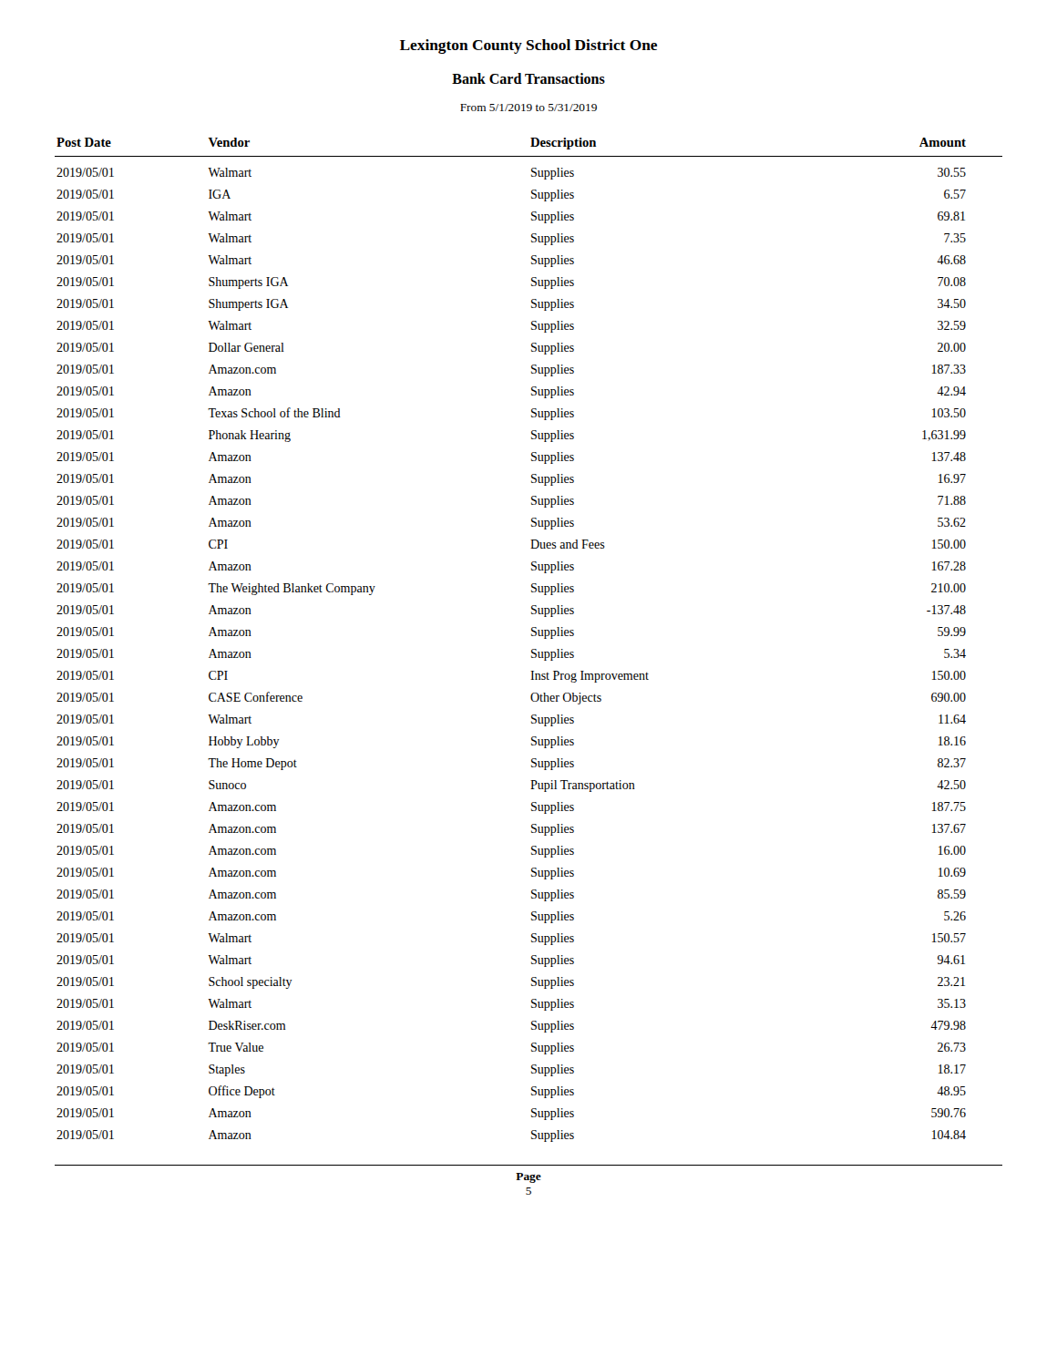Lexington County School District One
Bank Card Transactions
From 5/1/2019 to 5/31/2019
| Post Date | Vendor | Description | Amount |
| --- | --- | --- | --- |
| 2019/05/01 | Walmart | Supplies | 30.55 |
| 2019/05/01 | IGA | Supplies | 6.57 |
| 2019/05/01 | Walmart | Supplies | 69.81 |
| 2019/05/01 | Walmart | Supplies | 7.35 |
| 2019/05/01 | Walmart | Supplies | 46.68 |
| 2019/05/01 | Shumperts IGA | Supplies | 70.08 |
| 2019/05/01 | Shumperts IGA | Supplies | 34.50 |
| 2019/05/01 | Walmart | Supplies | 32.59 |
| 2019/05/01 | Dollar General | Supplies | 20.00 |
| 2019/05/01 | Amazon.com | Supplies | 187.33 |
| 2019/05/01 | Amazon | Supplies | 42.94 |
| 2019/05/01 | Texas School of the Blind | Supplies | 103.50 |
| 2019/05/01 | Phonak Hearing | Supplies | 1,631.99 |
| 2019/05/01 | Amazon | Supplies | 137.48 |
| 2019/05/01 | Amazon | Supplies | 16.97 |
| 2019/05/01 | Amazon | Supplies | 71.88 |
| 2019/05/01 | Amazon | Supplies | 53.62 |
| 2019/05/01 | CPI | Dues and Fees | 150.00 |
| 2019/05/01 | Amazon | Supplies | 167.28 |
| 2019/05/01 | The Weighted Blanket Company | Supplies | 210.00 |
| 2019/05/01 | Amazon | Supplies | -137.48 |
| 2019/05/01 | Amazon | Supplies | 59.99 |
| 2019/05/01 | Amazon | Supplies | 5.34 |
| 2019/05/01 | CPI | Inst Prog Improvement | 150.00 |
| 2019/05/01 | CASE Conference | Other Objects | 690.00 |
| 2019/05/01 | Walmart | Supplies | 11.64 |
| 2019/05/01 | Hobby Lobby | Supplies | 18.16 |
| 2019/05/01 | The Home Depot | Supplies | 82.37 |
| 2019/05/01 | Sunoco | Pupil Transportation | 42.50 |
| 2019/05/01 | Amazon.com | Supplies | 187.75 |
| 2019/05/01 | Amazon.com | Supplies | 137.67 |
| 2019/05/01 | Amazon.com | Supplies | 16.00 |
| 2019/05/01 | Amazon.com | Supplies | 10.69 |
| 2019/05/01 | Amazon.com | Supplies | 85.59 |
| 2019/05/01 | Amazon.com | Supplies | 5.26 |
| 2019/05/01 | Walmart | Supplies | 150.57 |
| 2019/05/01 | Walmart | Supplies | 94.61 |
| 2019/05/01 | School specialty | Supplies | 23.21 |
| 2019/05/01 | Walmart | Supplies | 35.13 |
| 2019/05/01 | DeskRiser.com | Supplies | 479.98 |
| 2019/05/01 | True Value | Supplies | 26.73 |
| 2019/05/01 | Staples | Supplies | 18.17 |
| 2019/05/01 | Office Depot | Supplies | 48.95 |
| 2019/05/01 | Amazon | Supplies | 590.76 |
| 2019/05/01 | Amazon | Supplies | 104.84 |
Page
5